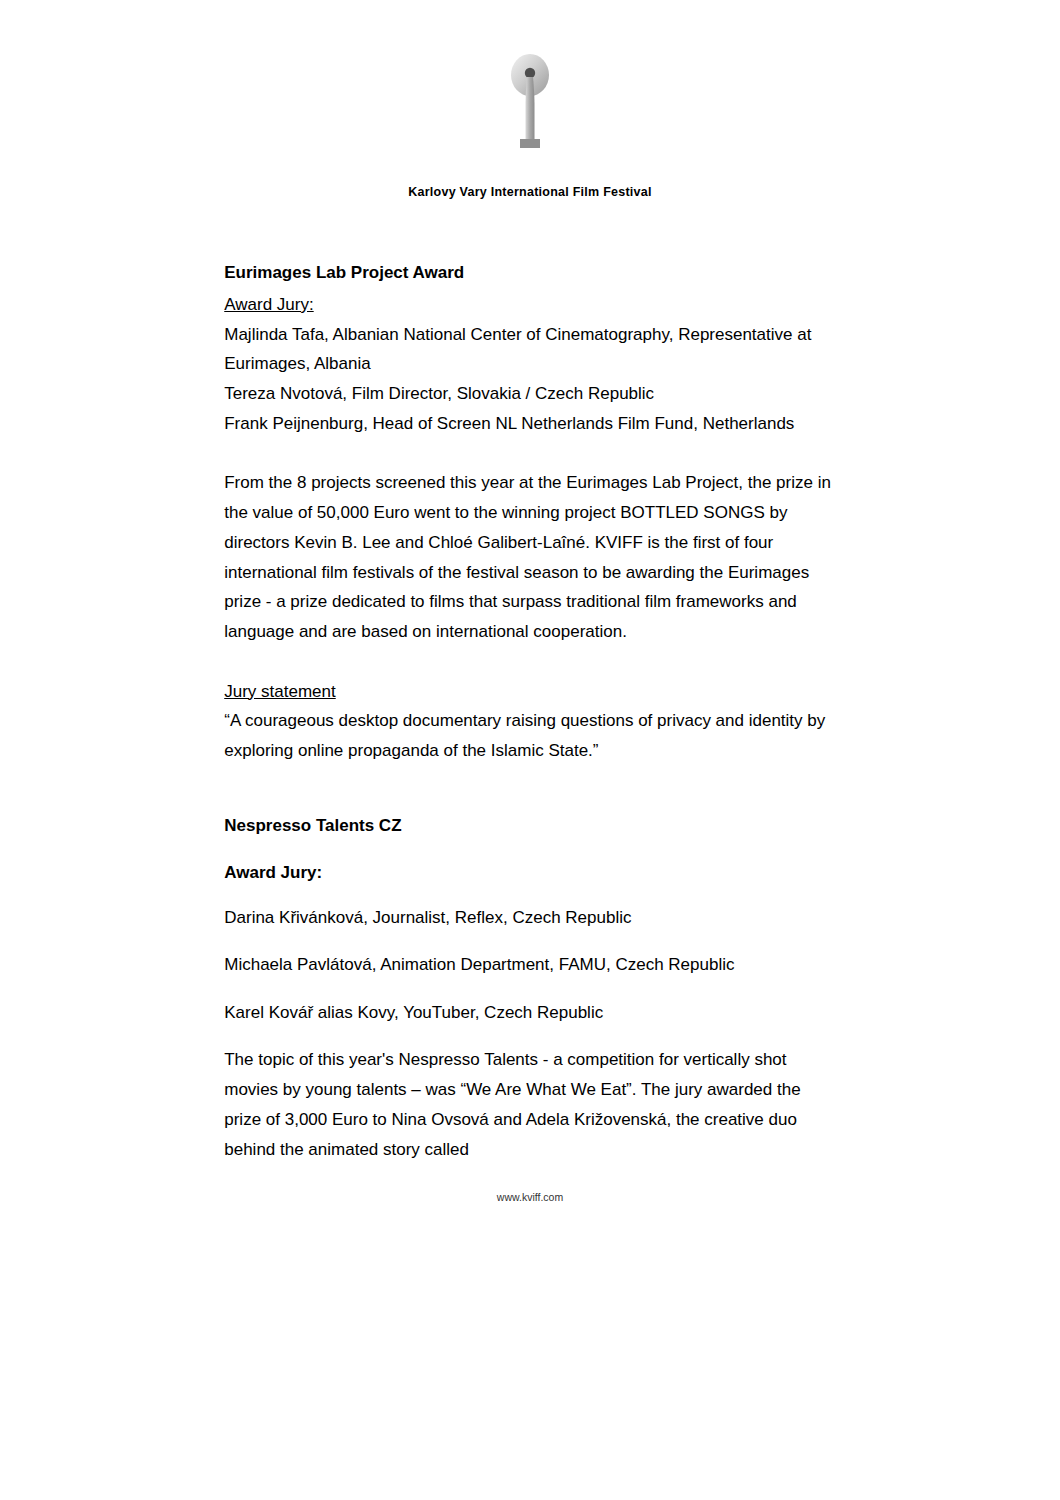Karlovy Vary International Film Festival
Eurimages Lab Project Award
Award Jury:
Majlinda Tafa, Albanian National Center of Cinematography, Representative at Eurimages, Albania
Tereza Nvotová, Film Director, Slovakia / Czech Republic
Frank Peijnenburg, Head of Screen NL Netherlands Film Fund, Netherlands
From the 8 projects screened this year at the Eurimages Lab Project, the prize in the value of 50,000 Euro went to the winning project BOTTLED SONGS by directors Kevin B. Lee and Chloé Galibert-Laîné. KVIFF is the first of four international film festivals of the festival season to be awarding the Eurimages prize - a prize dedicated to films that surpass traditional film frameworks and language and are based on international cooperation.
Jury statement
“A courageous desktop documentary raising questions of privacy and identity by exploring online propaganda of the Islamic State.”
Nespresso Talents CZ
Award Jury:
Darina Křivánková, Journalist, Reflex, Czech Republic
Michaela Pavlátová, Animation Department, FAMU, Czech Republic
Karel Kovář alias Kovy, YouTuber, Czech Republic
The topic of this year's Nespresso Talents - a competition for vertically shot movies by young talents – was “We Are What We Eat”. The jury awarded the prize of 3,000 Euro to Nina Ovsová and Adela Križovenská, the creative duo behind the animated story called
www.kviff.com